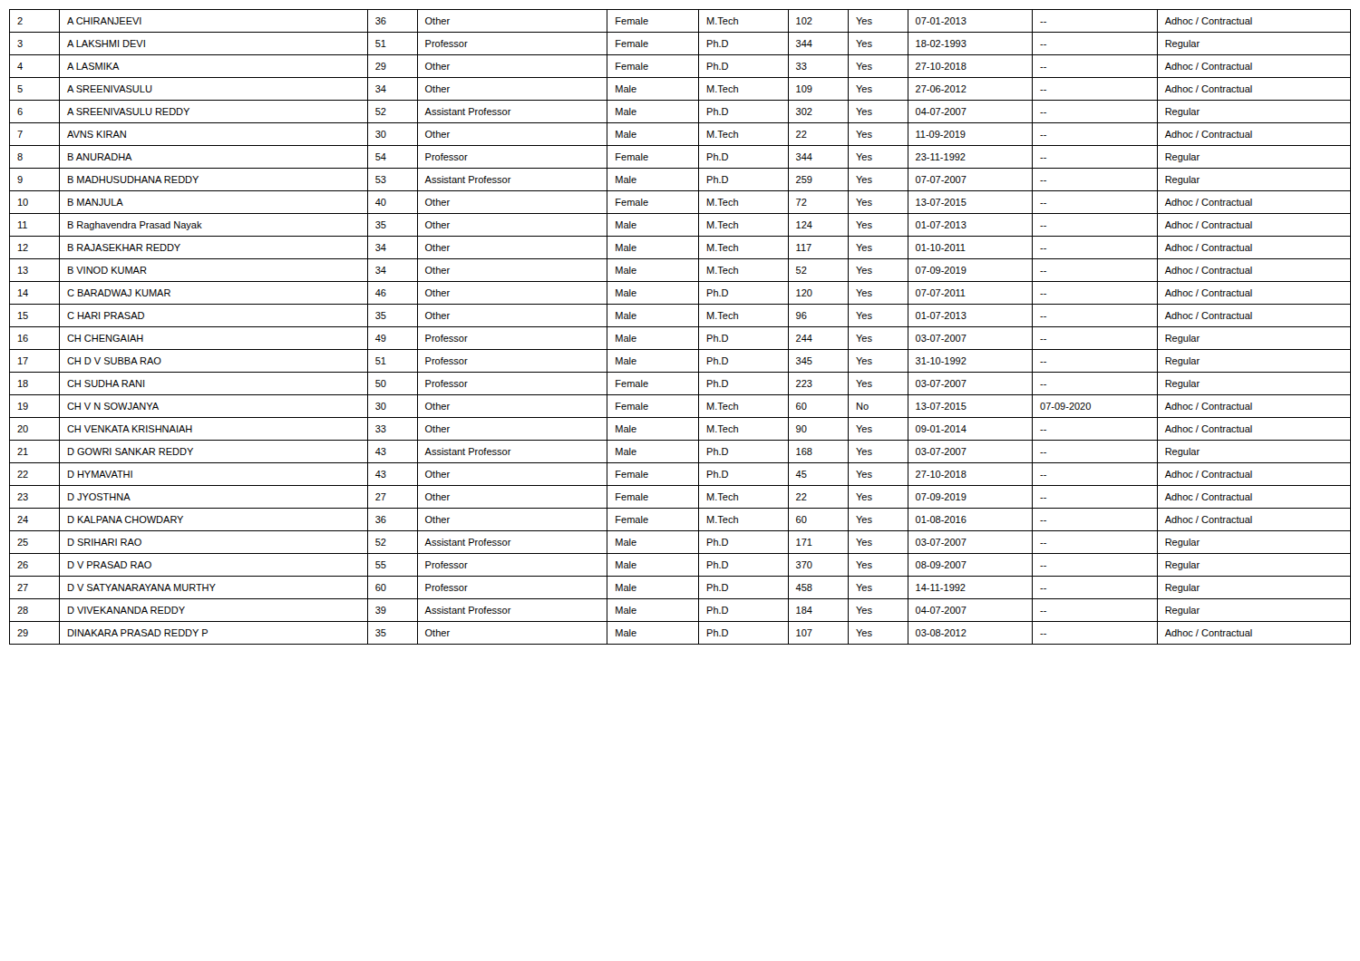| 2 | A CHIRANJEEVI | 36 | Other | Female | M.Tech | 102 | Yes | 07-01-2013 | -- | Adhoc / Contractual |
| 3 | A LAKSHMI DEVI | 51 | Professor | Female | Ph.D | 344 | Yes | 18-02-1993 | -- | Regular |
| 4 | A LASMIKA | 29 | Other | Female | Ph.D | 33 | Yes | 27-10-2018 | -- | Adhoc / Contractual |
| 5 | A SREENIVASULU | 34 | Other | Male | M.Tech | 109 | Yes | 27-06-2012 | -- | Adhoc / Contractual |
| 6 | A SREENIVASULU REDDY | 52 | Assistant Professor | Male | Ph.D | 302 | Yes | 04-07-2007 | -- | Regular |
| 7 | AVNS KIRAN | 30 | Other | Male | M.Tech | 22 | Yes | 11-09-2019 | -- | Adhoc / Contractual |
| 8 | B ANURADHA | 54 | Professor | Female | Ph.D | 344 | Yes | 23-11-1992 | -- | Regular |
| 9 | B MADHUSUDHANA REDDY | 53 | Assistant Professor | Male | Ph.D | 259 | Yes | 07-07-2007 | -- | Regular |
| 10 | B MANJULA | 40 | Other | Female | M.Tech | 72 | Yes | 13-07-2015 | -- | Adhoc / Contractual |
| 11 | B Raghavendra Prasad Nayak | 35 | Other | Male | M.Tech | 124 | Yes | 01-07-2013 | -- | Adhoc / Contractual |
| 12 | B RAJASEKHAR REDDY | 34 | Other | Male | M.Tech | 117 | Yes | 01-10-2011 | -- | Adhoc / Contractual |
| 13 | B VINOD KUMAR | 34 | Other | Male | M.Tech | 52 | Yes | 07-09-2019 | -- | Adhoc / Contractual |
| 14 | C BARADWAJ KUMAR | 46 | Other | Male | Ph.D | 120 | Yes | 07-07-2011 | -- | Adhoc / Contractual |
| 15 | C HARI PRASAD | 35 | Other | Male | M.Tech | 96 | Yes | 01-07-2013 | -- | Adhoc / Contractual |
| 16 | CH CHENGAIAH | 49 | Professor | Male | Ph.D | 244 | Yes | 03-07-2007 | -- | Regular |
| 17 | CH D V SUBBA RAO | 51 | Professor | Male | Ph.D | 345 | Yes | 31-10-1992 | -- | Regular |
| 18 | CH SUDHA RANI | 50 | Professor | Female | Ph.D | 223 | Yes | 03-07-2007 | -- | Regular |
| 19 | CH V N SOWJANYA | 30 | Other | Female | M.Tech | 60 | No | 13-07-2015 | 07-09-2020 | Adhoc / Contractual |
| 20 | CH VENKATA KRISHNAIAH | 33 | Other | Male | M.Tech | 90 | Yes | 09-01-2014 | -- | Adhoc / Contractual |
| 21 | D GOWRI SANKAR REDDY | 43 | Assistant Professor | Male | Ph.D | 168 | Yes | 03-07-2007 | -- | Regular |
| 22 | D HYMAVATHI | 43 | Other | Female | Ph.D | 45 | Yes | 27-10-2018 | -- | Adhoc / Contractual |
| 23 | D JYOSTHNA | 27 | Other | Female | M.Tech | 22 | Yes | 07-09-2019 | -- | Adhoc / Contractual |
| 24 | D KALPANA CHOWDARY | 36 | Other | Female | M.Tech | 60 | Yes | 01-08-2016 | -- | Adhoc / Contractual |
| 25 | D SRIHARI RAO | 52 | Assistant Professor | Male | Ph.D | 171 | Yes | 03-07-2007 | -- | Regular |
| 26 | D V PRASAD RAO | 55 | Professor | Male | Ph.D | 370 | Yes | 08-09-2007 | -- | Regular |
| 27 | D V SATYANARAYANA MURTHY | 60 | Professor | Male | Ph.D | 458 | Yes | 14-11-1992 | -- | Regular |
| 28 | D VIVEKANANDA REDDY | 39 | Assistant Professor | Male | Ph.D | 184 | Yes | 04-07-2007 | -- | Regular |
| 29 | DINAKARA PRASAD REDDY P | 35 | Other | Male | Ph.D | 107 | Yes | 03-08-2012 | -- | Adhoc / Contractual |